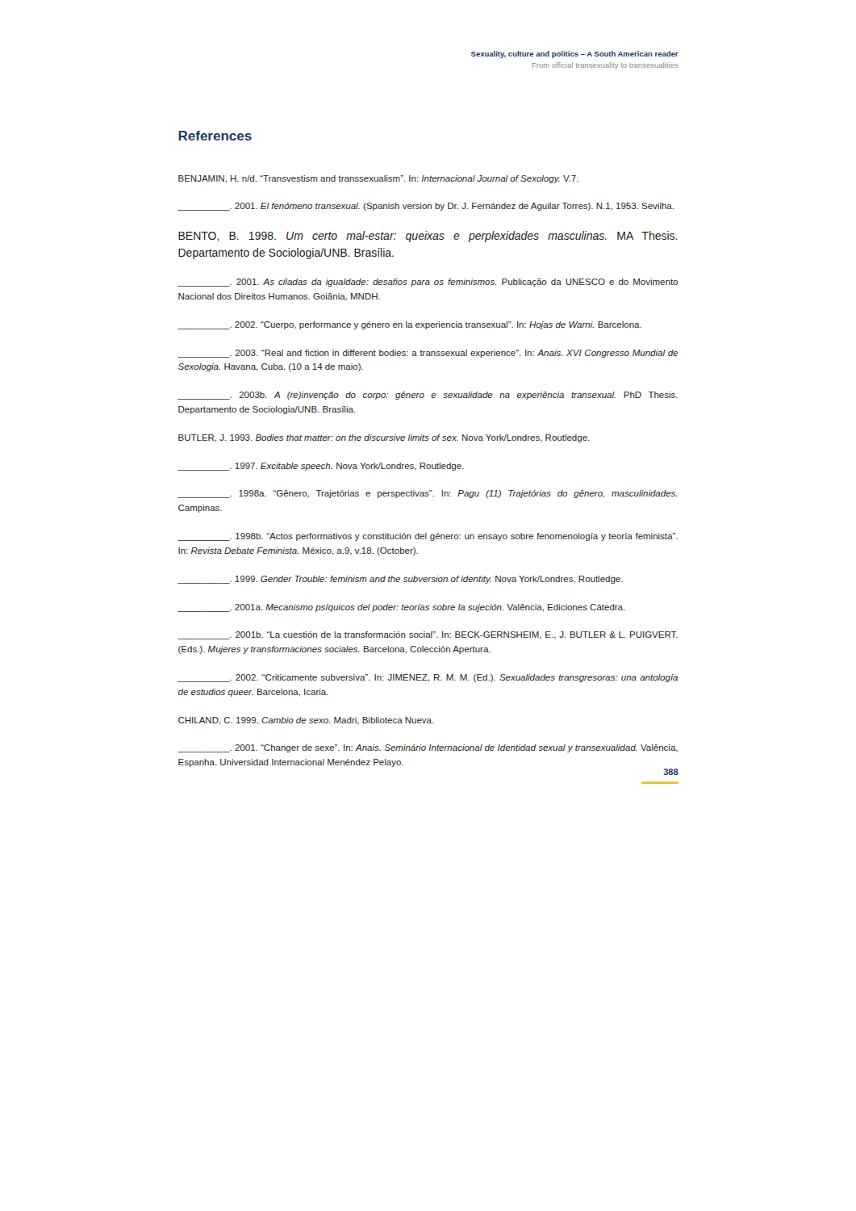Sexuality, culture and politics – A South American reader
From official transexuality to transexualities
References
BENJAMIN, H. n/d. “Transvestism and transsexualism”. In: Internacional Journal of Sexology. V.7.
__________. 2001. El fenómeno transexual. (Spanish version by Dr. J. Fernández de Aguilar Torres). N.1, 1953. Sevilha.
BENTO, B. 1998. Um certo mal-estar: queixas e perplexidades masculinas. MA Thesis. Departamento de Sociologia/UNB. Brasília.
__________. 2001. As ciladas da igualdade: desafios para os feminismos. Publicação da UNESCO e do Movimento Nacional dos Direitos Humanos. Goiânia, MNDH.
__________. 2002. “Cuerpo, performance y género en la experiencia transexual”. In: Hojas de Warni. Barcelona.
__________. 2003. “Real and fiction in different bodies: a transsexual experience”. In: Anais. XVI Congresso Mundial de Sexologia. Havana, Cuba. (10 a 14 de maio).
__________. 2003b. A (re)invenção do corpo: gênero e sexualidade na experiência transexual. PhD Thesis. Departamento de Sociologia/UNB. Brasília.
BUTLER, J. 1993. Bodies that matter: on the discursive limits of sex. Nova York/Londres, Routledge.
__________. 1997. Excitable speech. Nova York/Londres, Routledge.
__________. 1998a. “Gênero, Trajetórias e perspectivas”. In: Pagu (11) Trajetórias do gênero, masculinidades. Campinas.
__________. 1998b. “Actos performativos y constitución del género: un ensayo sobre fenomenología y teoría feminista”. In: Revista Debate Feminista. México, a.9, v.18. (October).
__________. 1999. Gender Trouble: feminism and the subversion of identity. Nova York/Londres, Routledge.
__________. 2001a. Mecanismo psíquicos del poder: teorías sobre la sujeción. Valência, Ediciones Cátedra.
__________. 2001b. “La cuestión de la transformación social”. In: BECK-GERNSHEIM, E., J. BUTLER & L. PUIGVERT. (Eds.). Mujeres y transformaciones sociales. Barcelona, Colección Apertura.
__________. 2002. “Criticamente subversiva”. In: JIMÉNEZ, R. M. M. (Ed.). Sexualidades transgresoras: una antología de estudios queer. Barcelona, Icaria.
CHILAND, C. 1999. Cambio de sexo. Madri, Biblioteca Nueva.
__________. 2001. “Changer de sexe”. In: Anais. Seminário Internacional de Identidad sexual y transexualidad. Valência, Espanha. Universidad Internacional Menéndez Pelayo.
388